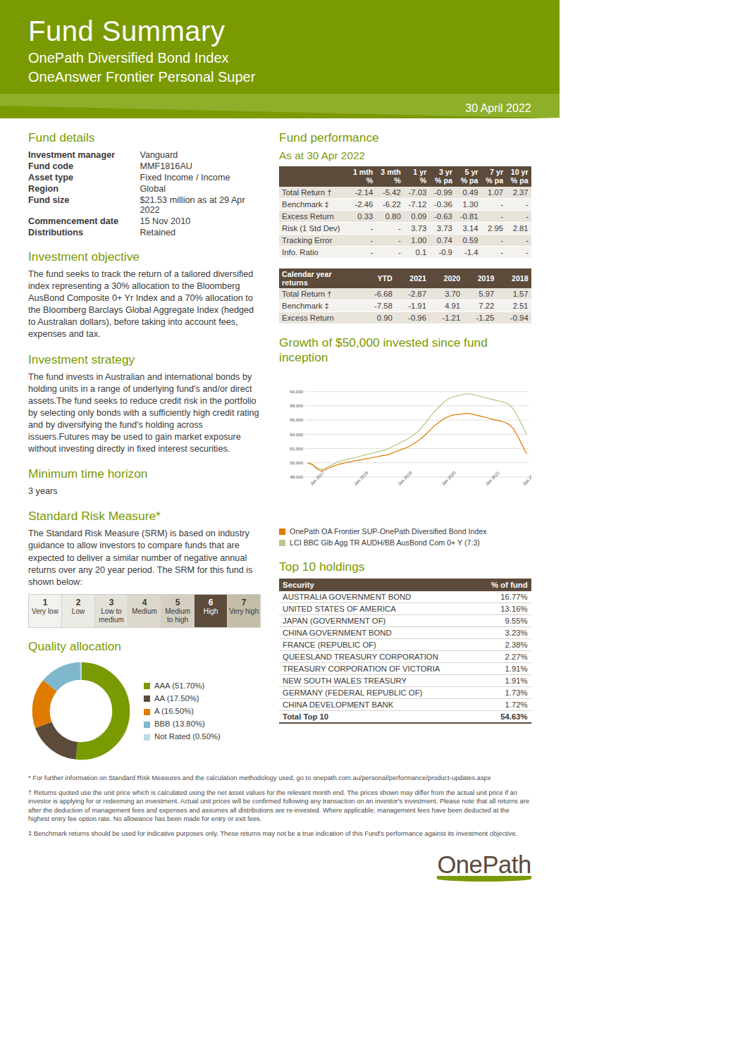Fund Summary
OnePath Diversified Bond Index
OneAnswer Frontier Personal Super
30 April 2022
Fund details
| Investment manager | Vanguard |
| Fund code | MMF1816AU |
| Asset type | Fixed Income / Income |
| Region | Global |
| Fund size | $21.53 million as at 29 Apr 2022 |
| Commencement date | 15 Nov 2010 |
| Distributions | Retained |
Investment objective
The fund seeks to track the return of a tailored diversified index representing a 30% allocation to the Bloomberg AusBond Composite 0+ Yr Index and a 70% allocation to the Bloomberg Barclays Global Aggregate Index (hedged to Australian dollars), before taking into account fees, expenses and tax.
Investment strategy
The fund invests in Australian and international bonds by holding units in a range of underlying fund's and/or direct assets.The fund seeks to reduce credit risk in the portfolio by selecting only bonds with a sufficiently high credit rating and by diversifying the fund's holding across issuers.Futures may be used to gain market exposure without investing directly in fixed interest securities.
Minimum time horizon
3 years
Standard Risk Measure*
The Standard Risk Measure (SRM) is based on industry guidance to allow investors to compare funds that are expected to deliver a similar number of negative annual returns over any 20 year period. The SRM for this fund is shown below:
1 Very low
2 Low
3 Low to medium
4 Medium
5 Medium to high
6 High
7 Very high
Quality allocation
AAA (51.70%)
AA (17.50%)
A (16.50%)
BBB (13.80%)
Not Rated (0.50%)
Fund performance
As at 30 Apr 2022
| | 1 mth % | 3 mth % | 1 yr % | 3 yr % pa | 5 yr % pa | 7 yr % pa | 10 yr % pa |
| --- | --- | --- | --- | --- | --- | --- | --- |
| Total Return † | -2.14 | -5.42 | -7.03 | -0.99 | 0.49 | 1.07 | 2.37 |
| Benchmark ‡ | -2.46 | -6.22 | -7.12 | -0.36 | 1.30 | - | - |
| Excess Return | 0.33 | 0.80 | 0.09 | -0.63 | -0.81 | - | - |
| Risk (1 Std Dev) | - | - | 3.73 | 3.73 | 3.14 | 2.95 | 2.81 |
| Tracking Error | - | - | 1.00 | 0.74 | 0.59 | - | - |
| Info. Ratio | - | - | 0.1 | -0.9 | -1.4 | - | - |
| Calendar year returns | YTD | 2021 | 2020 | 2019 | 2018 |
| --- | --- | --- | --- | --- | --- |
| Total Return † | -6.68 | -2.87 | 3.70 | 5.97 | 1.57 |
| Benchmark ‡ | -7.58 | -1.91 | 4.91 | 7.22 | 2.51 |
| Excess Return | 0.90 | -0.96 | -1.21 | -1.25 | -0.94 |
Growth of $50,000 invested since fund inception
60,000 58,000 56,000 54,000 52,000 50,000 48,000 Jan 2017 Jan 2018 Jan 2019 Jan 2020 Jan 2021 Jan 2022
OnePath OA Frontier SUP-OnePath Diversified Bond Index
LCI BBC Glb Agg TR AUDH/BB AusBond Com 0+ Y (7:3)
Top 10 holdings
| Security | % of fund |
| --- | --- |
| AUSTRALIA GOVERNMENT BOND | 16.77% |
| UNITED STATES OF AMERICA | 13.16% |
| JAPAN (GOVERNMENT OF) | 9.55% |
| CHINA GOVERNMENT BOND | 3.23% |
| FRANCE (REPUBLIC OF) | 2.38% |
| QUEESLAND TREASURY CORPORATION | 2.27% |
| TREASURY CORPORATION OF VICTORIA | 1.91% |
| NEW SOUTH WALES TREASURY | 1.91% |
| GERMANY (FEDERAL REPUBLIC OF) | 1.73% |
| CHINA DEVELOPMENT BANK | 1.72% |
| Total Top 10 | 54.63% |
* For further information on Standard Risk Measures and the calculation methodology used, go to onepath.com.au/personal/performance/product-updates.aspx
† Returns quoted use the unit price which is calculated using the net asset values for the relevant month end. The prices shown may differ from the actual unit price if an investor is applying for or redeeming an investment. Actual unit prices will be confirmed following any transaction on an investor's investment. Please note that all returns are after the deduction of management fees and expenses and assumes all distributions are re-invested. Where applicable, management fees have been deducted at the highest entry fee option rate. No allowance has been made for entry or exit fees.
‡ Benchmark returns should be used for indicative purposes only. These returns may not be a true indication of this Fund's performance against its investment objective.
One Path